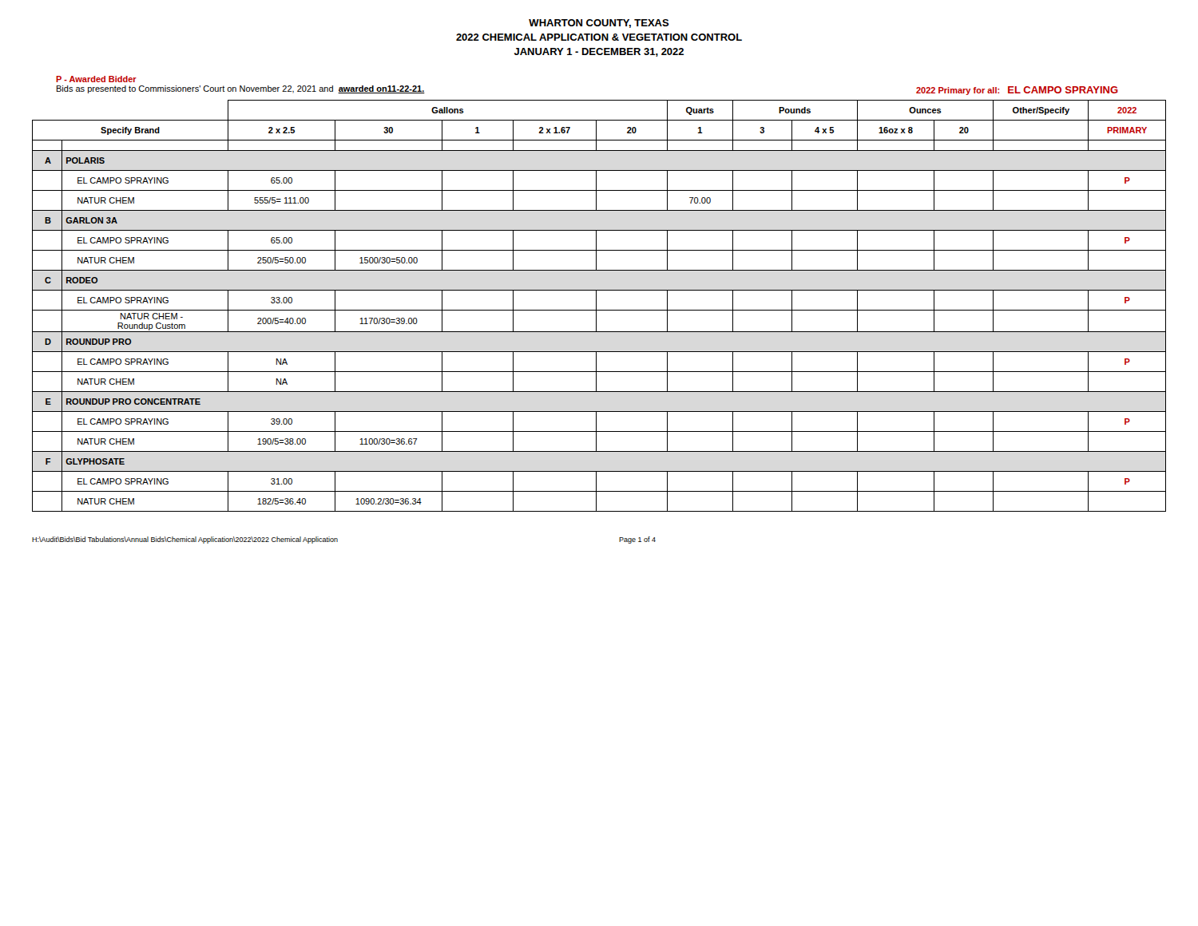WHARTON COUNTY, TEXAS
2022 CHEMICAL APPLICATION & VEGETATION CONTROL
JANUARY 1 - DECEMBER 31, 2022
P - Awarded Bidder
2022 Primary for all: EL CAMPO SPRAYING Bids as presented to Commissioners' Court on November 22, 2021 and awarded on11-22-21.
| | | Gallons | Quarts | Pounds | Ounces | Other/Specify | 2022 |
| Specify Brand | 2 x 2.5 | 30 | 1 | 2 x 1.67 | 20 | 1 | 3 | 4 x 5 | 16oz x 8 | 20 | | PRIMARY |
| A | POLARIS |
| | EL CAMPO SPRAYING | 65.00 | | | | | | | | | | | P |
| | NATUR CHEM | 555/5= 111.00 | | | | | 70.00 | | | | | | |
| B | GARLON 3A |
| | EL CAMPO SPRAYING | 65.00 | | | | | | | | | | | P |
| | NATUR CHEM | 250/5=50.00 | 1500/30=50.00 | | | | | | | | | | |
| C | RODEO |
| | EL CAMPO SPRAYING | 33.00 | | | | | | | | | | | P |
| | NATUR CHEM - Roundup Custom | 200/5=40.00 | 1170/30=39.00 | | | | | | | | | | |
| D | ROUNDUP PRO |
| | EL CAMPO SPRAYING | NA | | | | | | | | | | | P |
| | NATUR CHEM | NA | | | | | | | | | | | |
| E | ROUNDUP PRO CONCENTRATE |
| | EL CAMPO SPRAYING | 39.00 | | | | | | | | | | | P |
| | NATUR CHEM | 190/5=38.00 | 1100/30=36.67 | | | | | | | | | | |
| F | GLYPHOSATE |
| | EL CAMPO SPRAYING | 31.00 | | | | | | | | | | | P |
| | NATUR CHEM | 182/5=36.40 | 1090.2/30=36.34 | | | | | | | | | | |
H:\Audit\Bids\Bid Tabulations\Annual Bids\Chemical Application\2022\2022 Chemical Application Page 1 of 4